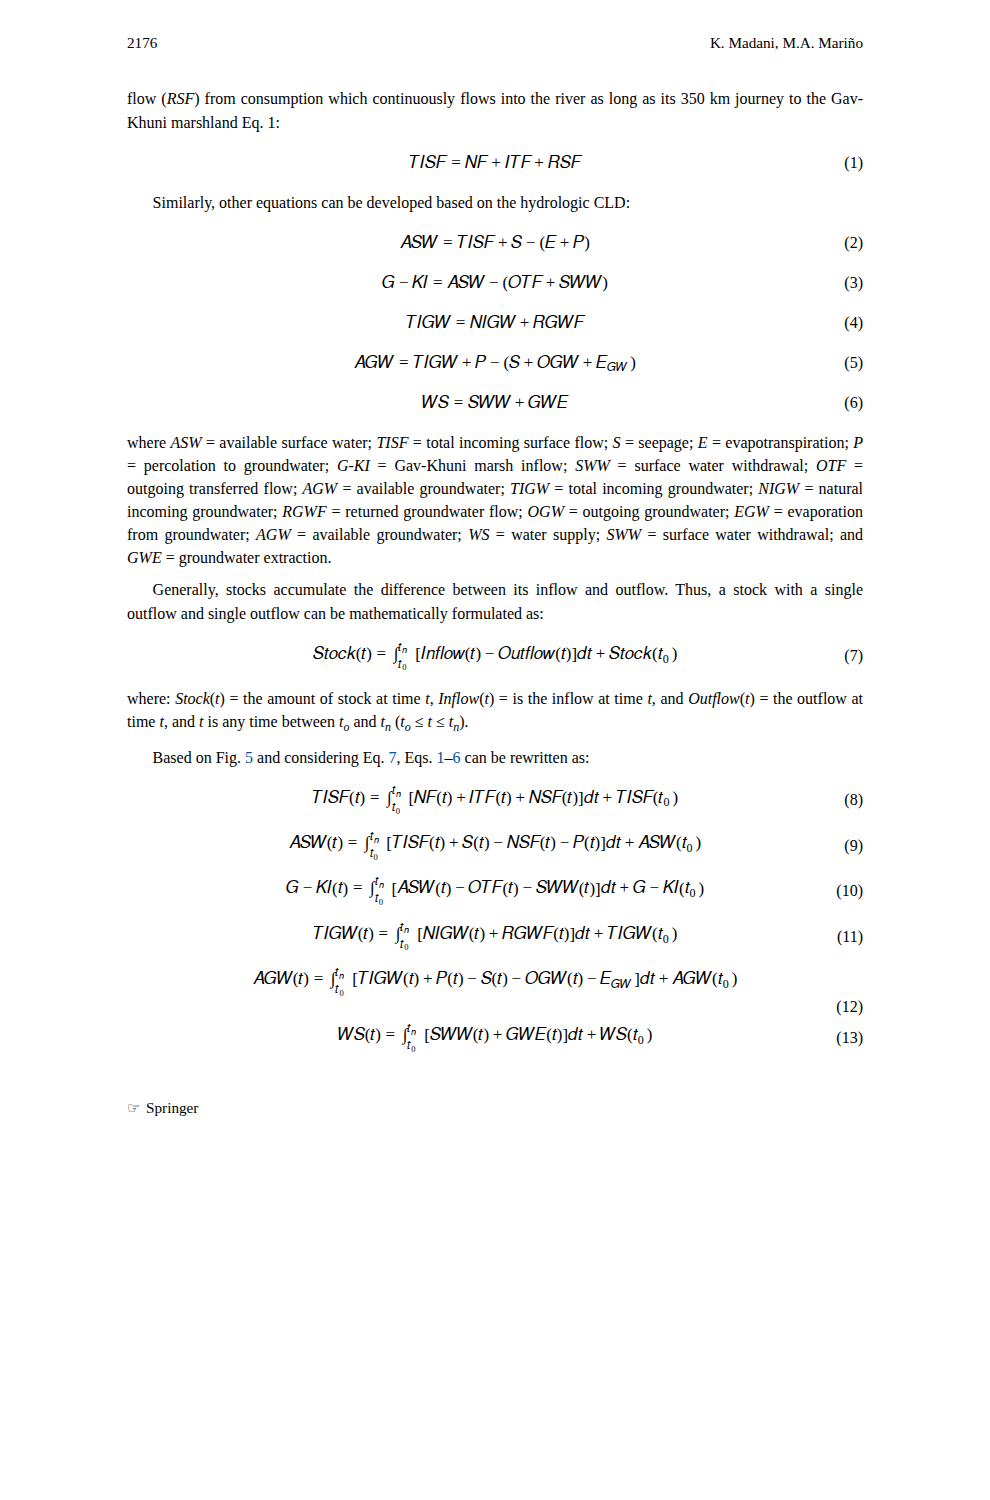2176 K. Madani, M.A. Mariño
flow (RSF) from consumption which continuously flows into the river as long as its 350 km journey to the Gav-Khuni marshland Eq. 1:
TISF = NF + ITF + RSF
(1)
Similarly, other equations can be developed based on the hydrologic CLD:
ASW = TISF + S − (E+P)
(2)
G−KI = ASW − (OTF+SWW)
(3)
TIGW = NIGW + RGWF
(4)
AGW = TIGW + P − (S+OGW+ EGW)
(5)
WS = SWW + GWE
(6)
where ASW = available surface water; TISF = total incoming surface flow; S = seepage; E = evapotranspiration; P = percolation to groundwater; G-KI = Gav-Khuni marsh inflow; SWW = surface water withdrawal; OTF = outgoing transferred flow; AGW = available groundwater; TIGW = total incoming groundwater; NIGW = natural incoming groundwater; RGWF = returned groundwater flow; OGW = outgoing groundwater; EGW = evaporation from groundwater; AGW = available groundwater; WS = water supply; SWW = surface water withdrawal; and GWE = groundwater extraction.
Generally, stocks accumulate the difference between its inflow and outflow. Thus, a stock with a single outflow and single outflow can be mathematically formulated as:
Stock (t) = ∫ t0 tn [ Inflow (t) − Outflow (t) ] dt + Stock (t0)
(7)
where: Stock(t) = the amount of stock at time t, Inflow(t) = is the inflow at time t, and Outflow(t) = the outflow at time t, and t is any time between to and tn (to ≤ t ≤ tn).
Based on Fig. 5 and considering Eq. 7, Eqs. 1–6 can be rewritten as:
TISF (t) = ∫ t0 tn [ NF(t) + ITF(t) + NSF(t) ] dt + TISF (t0)
(8)
ASW (t) = ∫ t0 tn [ TISF(t) + S(t) − NSF(t) − P(t) ] dt + ASW (t0)
(9)
G−KI (t) = ∫ t0 tn [ ASW(t) − OTF(t) − SWW(t) ] dt + G−KI (t0)
(10)
TIGW (t) = ∫ t0 tn [ NIGW(t) + RGWF(t) ] dt + TIGW (t0)
(11)
AGW (t) = ∫ t0 tn [ TIGW(t) + P(t) − S(t) − OGW(t) − EGW ] dt + AGW (t0)
(12)
WS (t) = ∫ t0 tn [ SWW(t) + GWE(t) ] dt + WS (t0)
(13)
☞ Springer